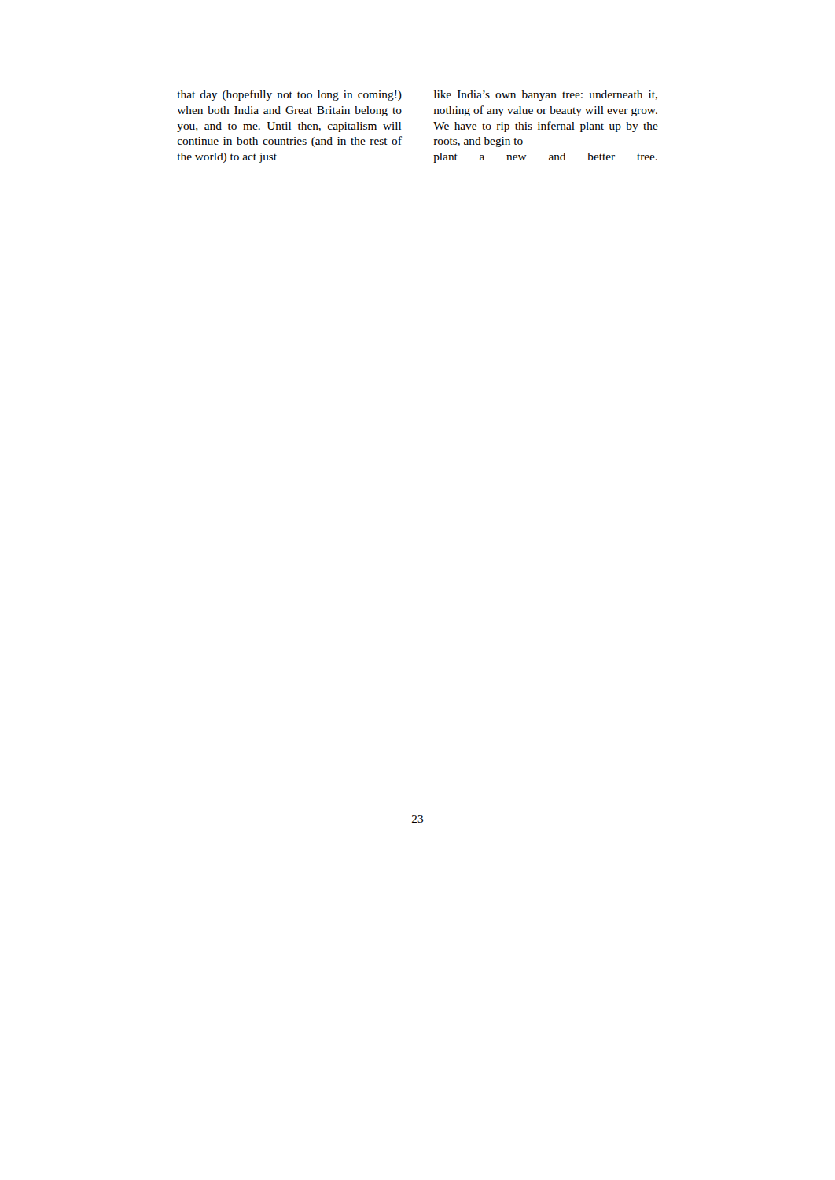that day (hopefully not too long in coming!) when both India and Great Britain belong to you, and to me. Until then, capitalism will continue in both countries (and in the rest of the world) to act just
like India’s own banyan tree: underneath it, nothing of any value or beauty will ever grow. We have to rip this infernal plant up by the roots, and begin to
plant anew and better tree.
23